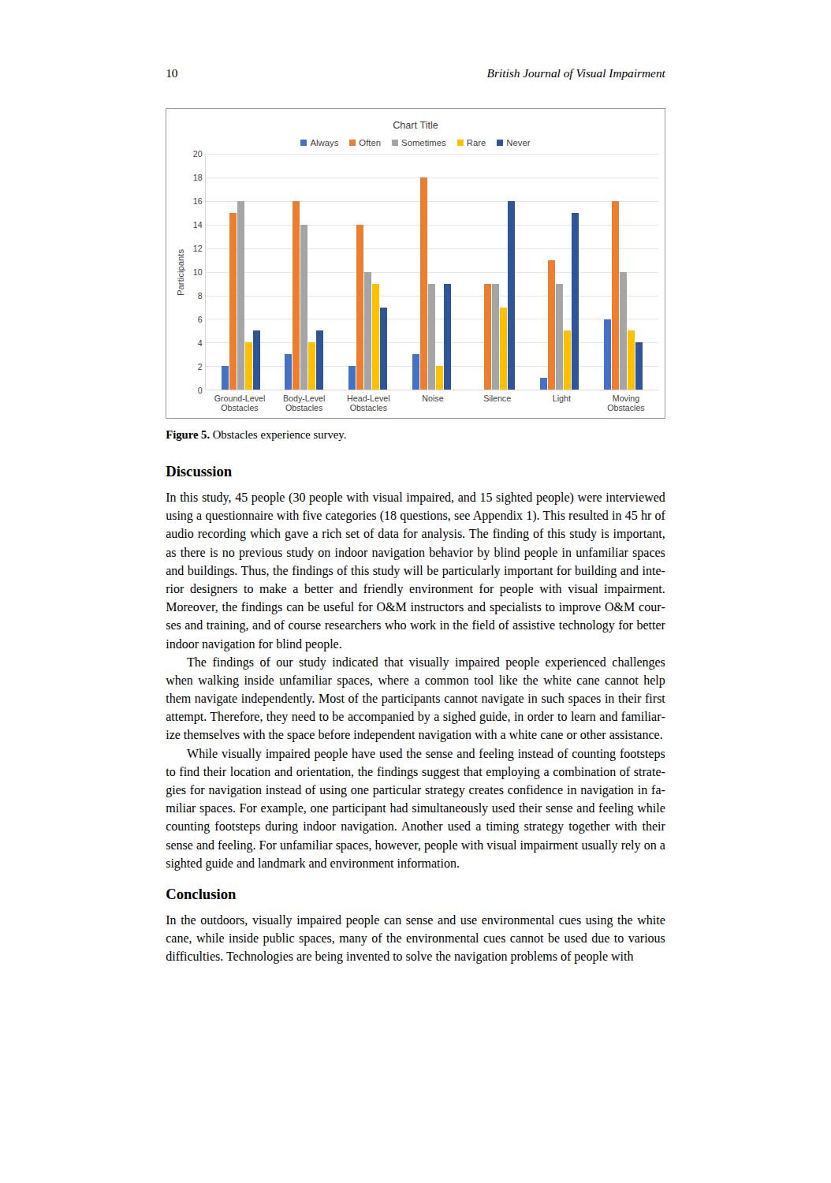10 British Journal of Visual Impairment
Chart Title
Always Often Sometimes Rare Never
Participants
20
18
16
14
12
10
8
6
4
2
0
Ground-Level
Obstacles
Body-Level
Obstacles
Head-Level
Obstacles
Noise
Silence
Light
Moving
Obstacles
Figure 5. Obstacles experience survey.
Discussion
In this study, 45 people (30 people with visual impaired, and 15 sighted people) were interviewed using a questionnaire with five categories (18 questions, see Appendix 1). This resulted in 45 hr of audio recording which gave a rich set of data for analysis. The finding of this study is important, as there is no previous study on indoor navigation behavior by blind people in unfamiliar spaces and buildings. Thus, the findings of this study will be particularly important for building and interior designers to make a better and friendly environment for people with visual impairment. Moreover, the findings can be useful for O&M instructors and specialists to improve O&M courses and training, and of course researchers who work in the field of assistive technology for better indoor navigation for blind people.
The findings of our study indicated that visually impaired people experienced challenges when walking inside unfamiliar spaces, where a common tool like the white cane cannot help them navigate independently. Most of the participants cannot navigate in such spaces in their first attempt. Therefore, they need to be accompanied by a sighed guide, in order to learn and familiarize themselves with the space before independent navigation with a white cane or other assistance.
While visually impaired people have used the sense and feeling instead of counting footsteps to find their location and orientation, the findings suggest that employing a combination of strategies for navigation instead of using one particular strategy creates confidence in navigation in familiar spaces. For example, one participant had simultaneously used their sense and feeling while counting footsteps during indoor navigation. Another used a timing strategy together with their sense and feeling. For unfamiliar spaces, however, people with visual impairment usually rely on a sighted guide and landmark and environment information.
Conclusion
In the outdoors, visually impaired people can sense and use environmental cues using the white cane, while inside public spaces, many of the environmental cues cannot be used due to various difficulties. Technologies are being invented to solve the navigation problems of people with